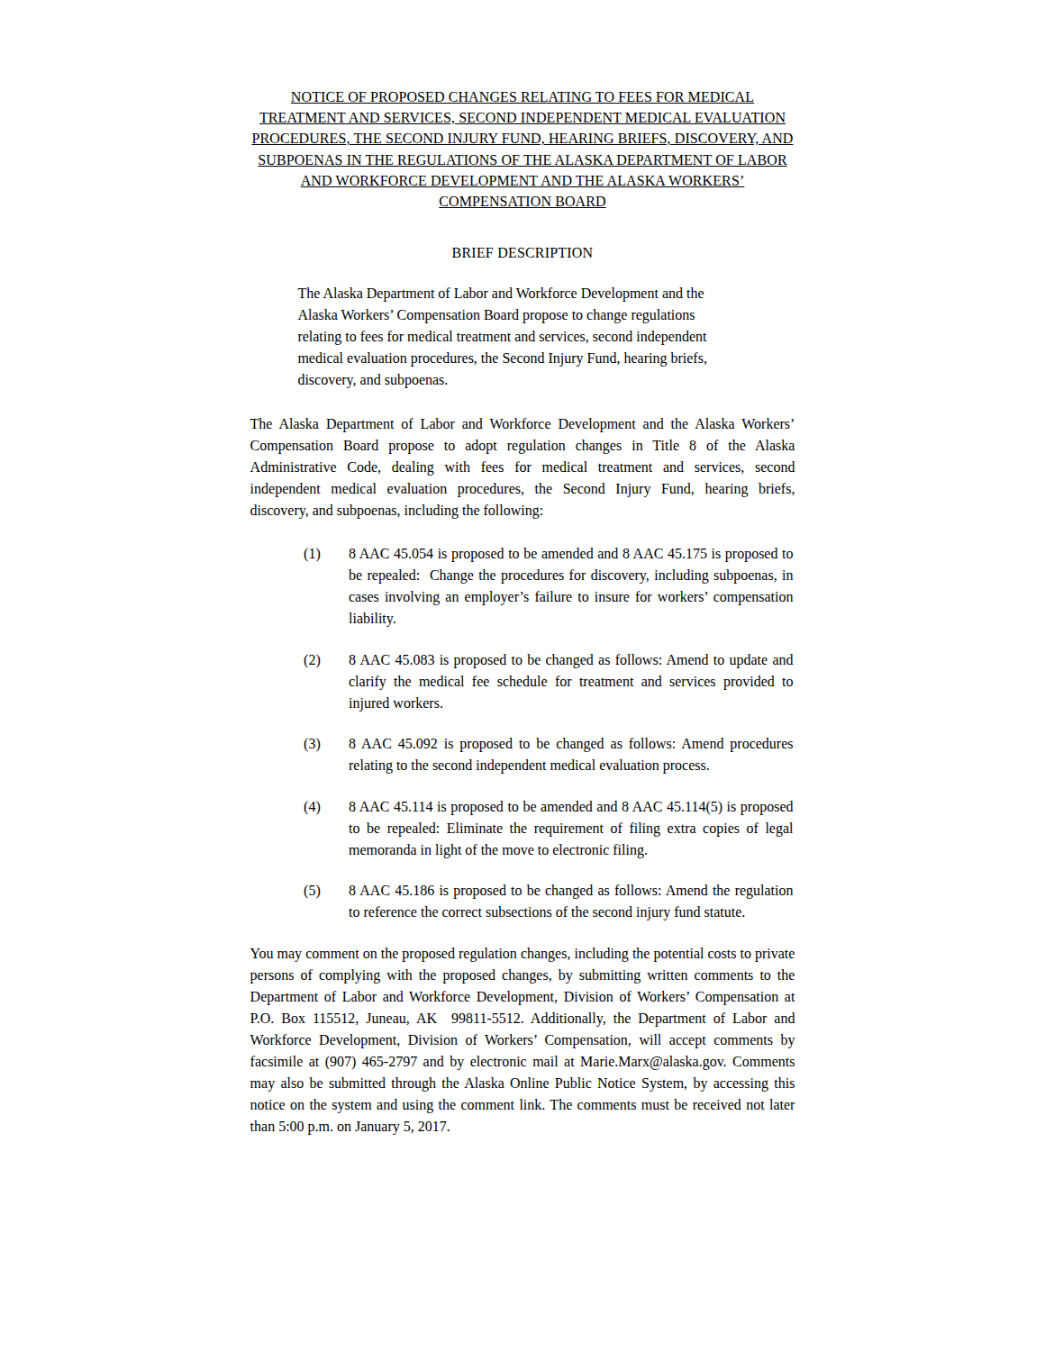NOTICE OF PROPOSED CHANGES RELATING TO FEES FOR MEDICAL TREATMENT AND SERVICES, SECOND INDEPENDENT MEDICAL EVALUATION PROCEDURES, THE SECOND INJURY FUND, HEARING BRIEFS, DISCOVERY, AND SUBPOENAS IN THE REGULATIONS OF THE ALASKA DEPARTMENT OF LABOR AND WORKFORCE DEVELOPMENT AND THE ALASKA WORKERS’ COMPENSATION BOARD
BRIEF DESCRIPTION
The Alaska Department of Labor and Workforce Development and the Alaska Workers’ Compensation Board propose to change regulations relating to fees for medical treatment and services, second independent medical evaluation procedures, the Second Injury Fund, hearing briefs, discovery, and subpoenas.
The Alaska Department of Labor and Workforce Development and the Alaska Workers’ Compensation Board propose to adopt regulation changes in Title 8 of the Alaska Administrative Code, dealing with fees for medical treatment and services, second independent medical evaluation procedures, the Second Injury Fund, hearing briefs, discovery, and subpoenas, including the following:
(1) 8 AAC 45.054 is proposed to be amended and 8 AAC 45.175 is proposed to be repealed: Change the procedures for discovery, including subpoenas, in cases involving an employer’s failure to insure for workers’ compensation liability.
(2) 8 AAC 45.083 is proposed to be changed as follows: Amend to update and clarify the medical fee schedule for treatment and services provided to injured workers.
(3) 8 AAC 45.092 is proposed to be changed as follows: Amend procedures relating to the second independent medical evaluation process.
(4) 8 AAC 45.114 is proposed to be amended and 8 AAC 45.114(5) is proposed to be repealed: Eliminate the requirement of filing extra copies of legal memoranda in light of the move to electronic filing.
(5) 8 AAC 45.186 is proposed to be changed as follows: Amend the regulation to reference the correct subsections of the second injury fund statute.
You may comment on the proposed regulation changes, including the potential costs to private persons of complying with the proposed changes, by submitting written comments to the Department of Labor and Workforce Development, Division of Workers’ Compensation at P.O. Box 115512, Juneau, AK 99811-5512. Additionally, the Department of Labor and Workforce Development, Division of Workers’ Compensation, will accept comments by facsimile at (907) 465-2797 and by electronic mail at Marie.Marx@alaska.gov. Comments may also be submitted through the Alaska Online Public Notice System, by accessing this notice on the system and using the comment link. The comments must be received not later than 5:00 p.m. on January 5, 2017.